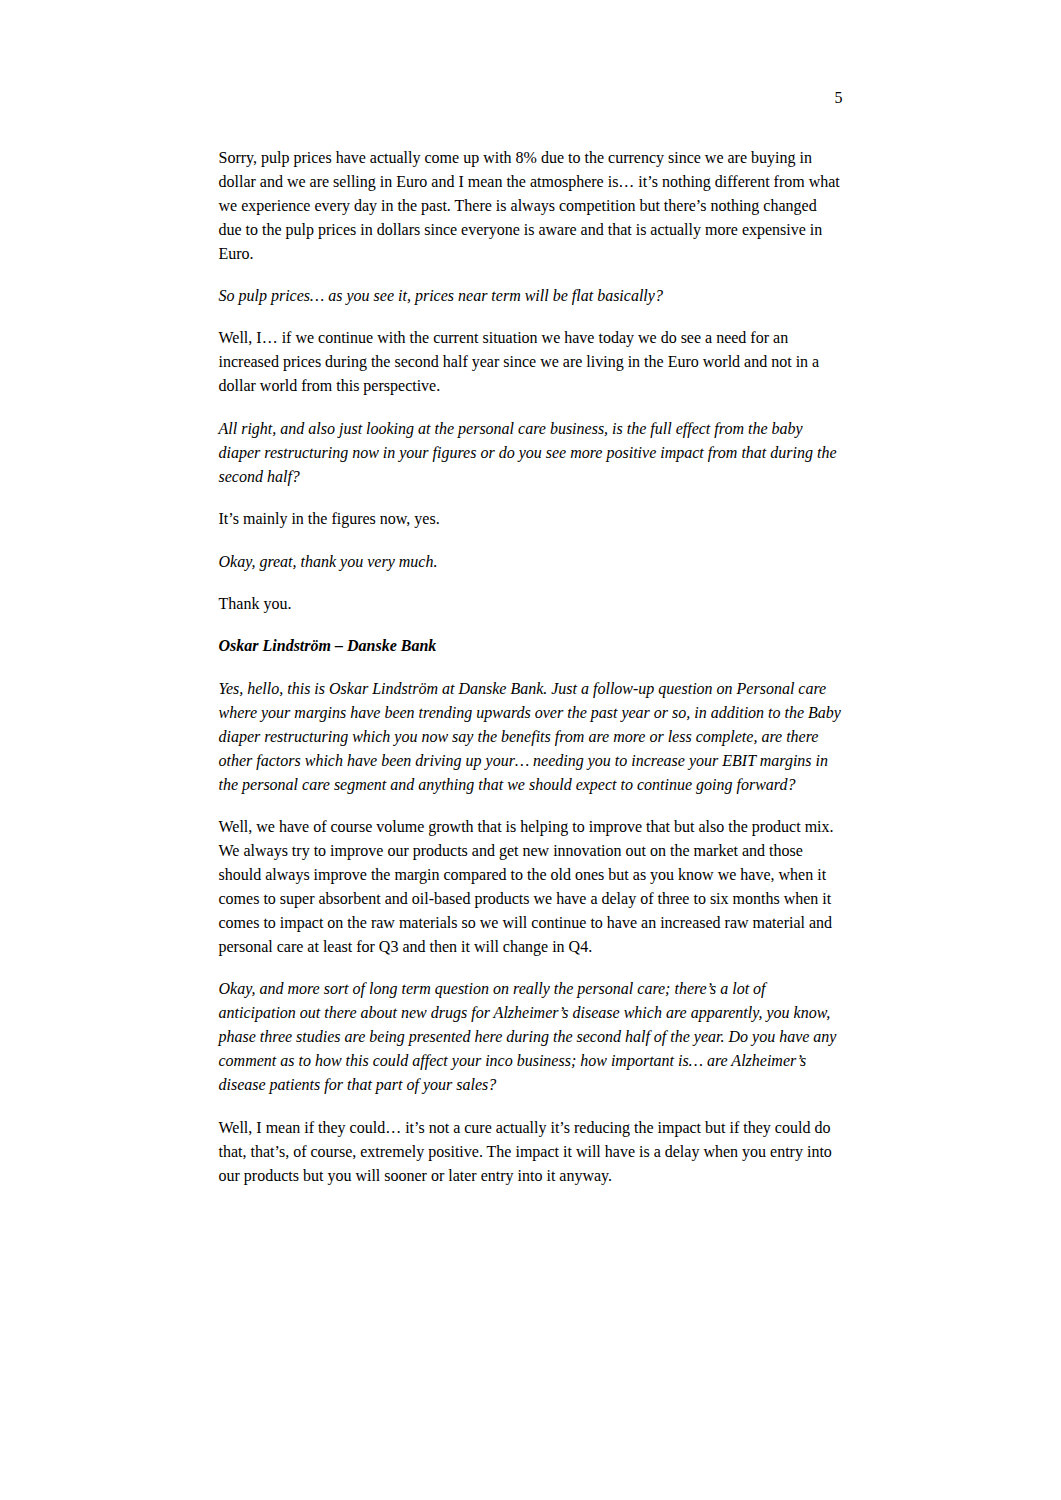5
Sorry, pulp prices have actually come up with 8% due to the currency since we are buying in dollar and we are selling in Euro and I mean the atmosphere is… it’s nothing different from what we experience every day in the past. There is always competition but there’s nothing changed due to the pulp prices in dollars since everyone is aware and that is actually more expensive in Euro.
So pulp prices… as you see it, prices near term will be flat basically?
Well, I… if we continue with the current situation we have today we do see a need for an increased prices during the second half year since we are living in the Euro world and not in a dollar world from this perspective.
All right, and also just looking at the personal care business, is the full effect from the baby diaper restructuring now in your figures or do you see more positive impact from that during the second half?
It’s mainly in the figures now, yes.
Okay, great, thank you very much.
Thank you.
Oskar Lindström – Danske Bank
Yes, hello, this is Oskar Lindström at Danske Bank. Just a follow-up question on Personal care where your margins have been trending upwards over the past year or so, in addition to the Baby diaper restructuring which you now say the benefits from are more or less complete, are there other factors which have been driving up your… needing you to increase your EBIT margins in the personal care segment and anything that we should expect to continue going forward?
Well, we have of course volume growth that is helping to improve that but also the product mix. We always try to improve our products and get new innovation out on the market and those should always improve the margin compared to the old ones but as you know we have, when it comes to super absorbent and oil-based products we have a delay of three to six months when it comes to impact on the raw materials so we will continue to have an increased raw material and personal care at least for Q3 and then it will change in Q4.
Okay, and more sort of long term question on really the personal care; there’s a lot of anticipation out there about new drugs for Alzheimer’s disease which are apparently, you know, phase three studies are being presented here during the second half of the year. Do you have any comment as to how this could affect your inco business; how important is… are Alzheimer’s disease patients for that part of your sales?
Well, I mean if they could… it’s not a cure actually it’s reducing the impact but if they could do that, that’s, of course, extremely positive. The impact it will have is a delay when you entry into our products but you will sooner or later entry into it anyway.